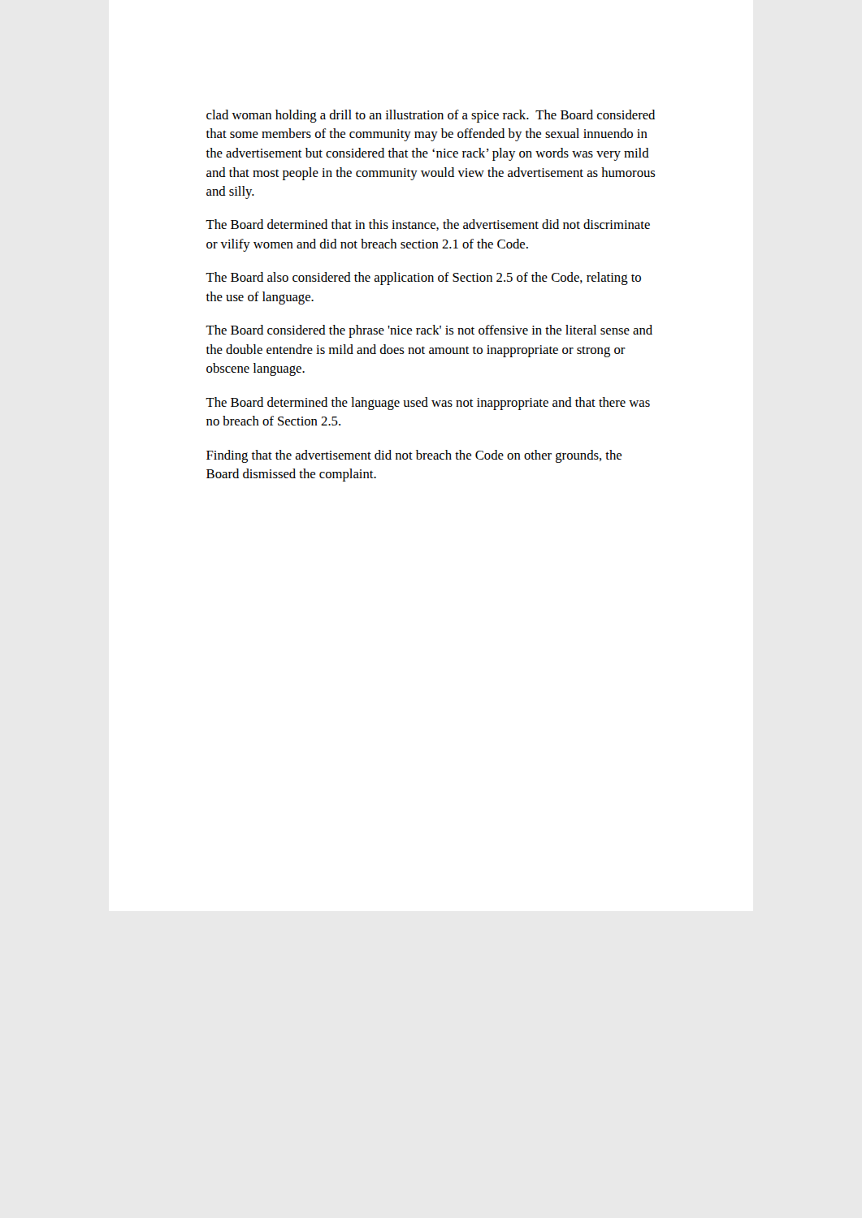clad woman holding a drill to an illustration of a spice rack. The Board considered that some members of the community may be offended by the sexual innuendo in the advertisement but considered that the ‘nice rack’ play on words was very mild and that most people in the community would view the advertisement as humorous and silly.
The Board determined that in this instance, the advertisement did not discriminate or vilify women and did not breach section 2.1 of the Code.
The Board also considered the application of Section 2.5 of the Code, relating to the use of language.
The Board considered the phrase 'nice rack' is not offensive in the literal sense and the double entendre is mild and does not amount to inappropriate or strong or obscene language.
The Board determined the language used was not inappropriate and that there was no breach of Section 2.5.
Finding that the advertisement did not breach the Code on other grounds, the Board dismissed the complaint.